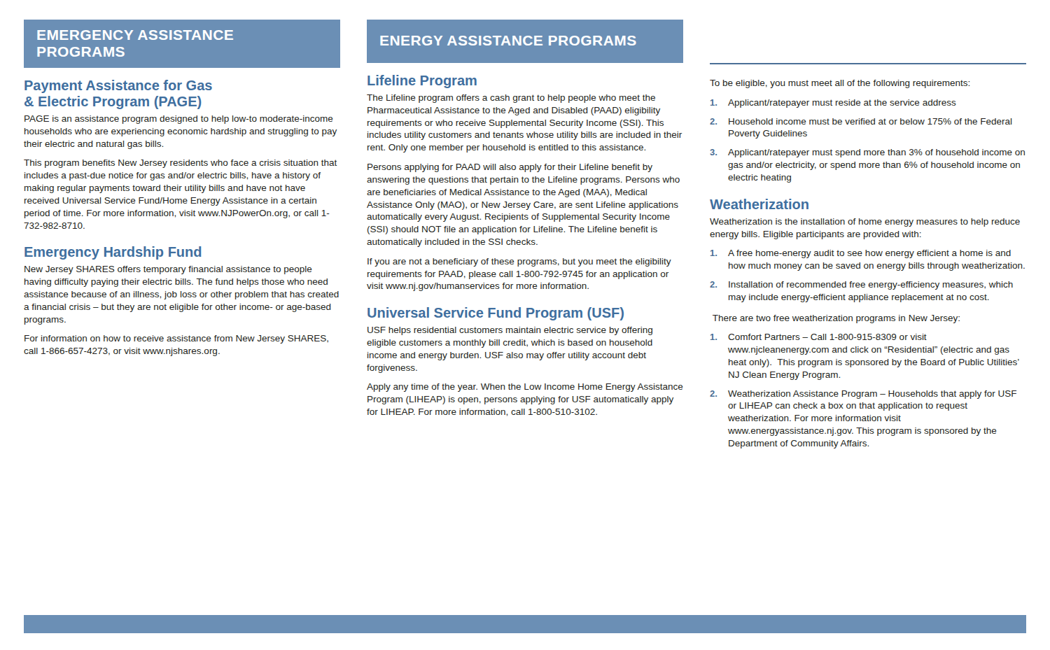Emergency Assistance
Programs
Payment Assistance for Gas
& Electric Program (PAGE)
PAGE is an assistance program designed to help low-to moderate-income households who are experiencing economic hardship and struggling to pay their electric and natural gas bills.
This program benefits New Jersey residents who face a crisis situation that includes a past-due notice for gas and/or electric bills, have a history of making regular payments toward their utility bills and have not have received Universal Service Fund/Home Energy Assistance in a certain period of time. For more information, visit www.NJPowerOn.org, or call 1-732-982-8710.
Emergency Hardship Fund
New Jersey SHARES offers temporary financial assistance to people having difficulty paying their electric bills. The fund helps those who need assistance because of an illness, job loss or other problem that has created a financial crisis – but they are not eligible for other income- or age-based programs.
For information on how to receive assistance from New Jersey SHARES, call 1-866-657-4273, or visit www.njshares.org.
Energy Assistance Programs
Lifeline Program
The Lifeline program offers a cash grant to help people who meet the Pharmaceutical Assistance to the Aged and Disabled (PAAD) eligibility requirements or who receive Supplemental Security Income (SSI). This includes utility customers and tenants whose utility bills are included in their rent. Only one member per household is entitled to this assistance.
Persons applying for PAAD will also apply for their Lifeline benefit by answering the questions that pertain to the Lifeline programs. Persons who are beneficiaries of Medical Assistance to the Aged (MAA), Medical Assistance Only (MAO), or New Jersey Care, are sent Lifeline applications automatically every August. Recipients of Supplemental Security Income (SSI) should NOT file an application for Lifeline. The Lifeline benefit is automatically included in the SSI checks.
If you are not a beneficiary of these programs, but you meet the eligibility requirements for PAAD, please call 1-800-792-9745 for an application or visit www.nj.gov/humanservices for more information.
Universal Service Fund Program (USF)
USF helps residential customers maintain electric service by offering eligible customers a monthly bill credit, which is based on household income and energy burden. USF also may offer utility account debt forgiveness.
Apply any time of the year. When the Low Income Home Energy Assistance Program (LIHEAP) is open, persons applying for USF automatically apply for LIHEAP. For more information, call 1-800-510-3102.
To be eligible, you must meet all of the following requirements:
Applicant/ratepayer must reside at the service address
Household income must be verified at or below 175% of the Federal Poverty Guidelines
Applicant/ratepayer must spend more than 3% of household income on gas and/or electricity, or spend more than 6% of household income on electric heating
Weatherization
Weatherization is the installation of home energy measures to help reduce energy bills. Eligible participants are provided with:
A free home-energy audit to see how energy efficient a home is and how much money can be saved on energy bills through weatherization.
Installation of recommended free energy-efficiency measures, which may include energy-efficient appliance replacement at no cost.
There are two free weatherization programs in New Jersey:
Comfort Partners – Call 1-800-915-8309 or visit www.njcleanenergy.com and click on “Residential” (electric and gas heat only). This program is sponsored by the Board of Public Utilities’ NJ Clean Energy Program.
Weatherization Assistance Program – Households that apply for USF or LIHEAP can check a box on that application to request weatherization. For more information visit www.energyassistance.nj.gov. This program is sponsored by the Department of Community Affairs.